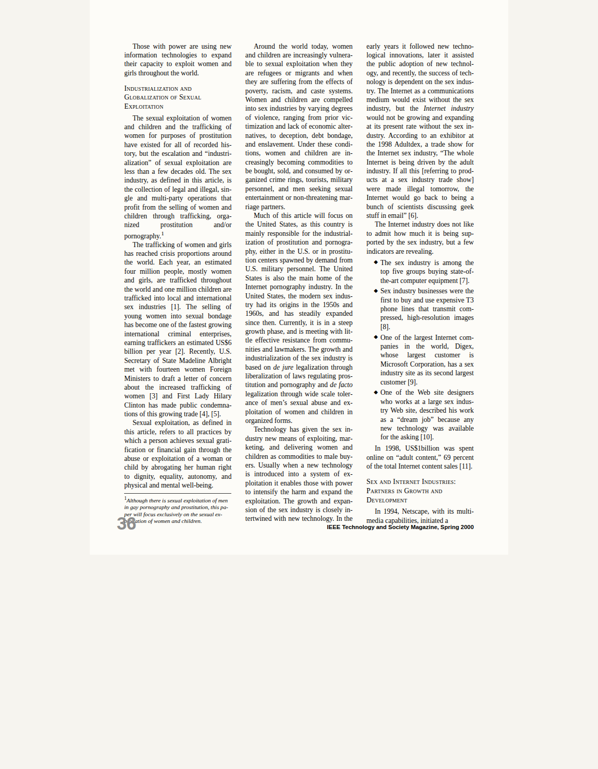Those with power are using new information technologies to expand their capacity to exploit women and girls throughout the world.
Industrialization and Globalization of Sexual Exploitation
The sexual exploitation of women and children and the trafficking of women for purposes of prostitution have existed for all of recorded history, but the escalation and “industrialization” of sexual exploitation are less than a few decades old. The sex industry, as defined in this article, is the collection of legal and illegal, single and multi-party operations that profit from the selling of women and children through trafficking, organized prostitution and/or pornography.1
The trafficking of women and girls has reached crisis proportions around the world. Each year, an estimated four million people, mostly women and girls, are trafficked throughout the world and one million children are trafficked into local and international sex industries [1]. The selling of young women into sexual bondage has become one of the fastest growing international criminal enterprises, earning traffickers an estimated US$6 billion per year [2]. Recently, U.S. Secretary of State Madeline Albright met with fourteen women Foreign Ministers to draft a letter of concern about the increased trafficking of women [3] and First Lady Hilary Clinton has made public condemnations of this growing trade [4], [5].
Sexual exploitation, as defined in this article, refers to all practices by which a person achieves sexual gratification or financial gain through the abuse or exploitation of a woman or child by abrogating her human right to dignity, equality, autonomy, and physical and mental well-being.
1Although there is sexual exploitation of men in gay pornography and prostitution, this paper will focus exclusively on the sexual exploitation of women and children.
Around the world today, women and children are increasingly vulnerable to sexual exploitation when they are refugees or migrants and when they are suffering from the effects of poverty, racism, and caste systems. Women and children are compelled into sex industries by varying degrees of violence, ranging from prior victimization and lack of economic alternatives, to deception, debt bondage, and enslavement. Under these conditions, women and children are increasingly becoming commodities to be bought, sold, and consumed by organized crime rings, tourists, military personnel, and men seeking sexual entertainment or non-threatening marriage partners.
Much of this article will focus on the United States, as this country is mainly responsible for the industrialization of prostitution and pornography, either in the U.S. or in prostitution centers spawned by demand from U.S. military personnel. The United States is also the main home of the Internet pornography industry. In the United States, the modern sex industry had its origins in the 1950s and 1960s, and has steadily expanded since then. Currently, it is in a steep growth phase, and is meeting with little effective resistance from communities and lawmakers. The growth and industrialization of the sex industry is based on de jure legalization through liberalization of laws regulating prostitution and pornography and de facto legalization through wide scale tolerance of men’s sexual abuse and exploitation of women and children in organized forms.
Technology has given the sex industry new means of exploiting, marketing, and delivering women and children as commodities to male buyers. Usually when a new technology is introduced into a system of exploitation it enables those with power to intensify the harm and expand the exploitation. The growth and expansion of the sex industry is closely intertwined with new technology. In the early years it followed new technological innovations, later it assisted the public adoption of new technology, and recently, the success of technology is dependent on the sex industry. The Internet as a communications medium would exist without the sex industry, but the Internet industry would not be growing and expanding at its present rate without the sex industry. According to an exhibitor at the 1998 Adultdex, a trade show for the Internet sex industry, “The whole Internet is being driven by the adult industry. If all this [referring to products at a sex industry trade show] were made illegal tomorrow, the Internet would go back to being a bunch of scientists discussing geek stuff in email” [6].
The Internet industry does not like to admit how much it is being supported by the sex industry, but a few indicators are revealing.
The sex industry is among the top five groups buying state-of-the-art computer equipment [7].
Sex industry businesses were the first to buy and use expensive T3 phone lines that transmit compressed, high-resolution images [8].
One of the largest Internet companies in the world, Digex, whose largest customer is Microsoft Corporation, has a sex industry site as its second largest customer [9].
One of the Web site designers who works at a large sex industry Web site, described his work as a “dream job” because any new technology was available for the asking [10].
In 1998, US$1billion was spent online on “adult content,” 69 percent of the total Internet content sales [11].
Sex and Internet Industries: Partners in Growth and Development
In 1994, Netscape, with its multi-media capabilities, initiated a
36
IEEE Technology and Society Magazine, Spring 2000